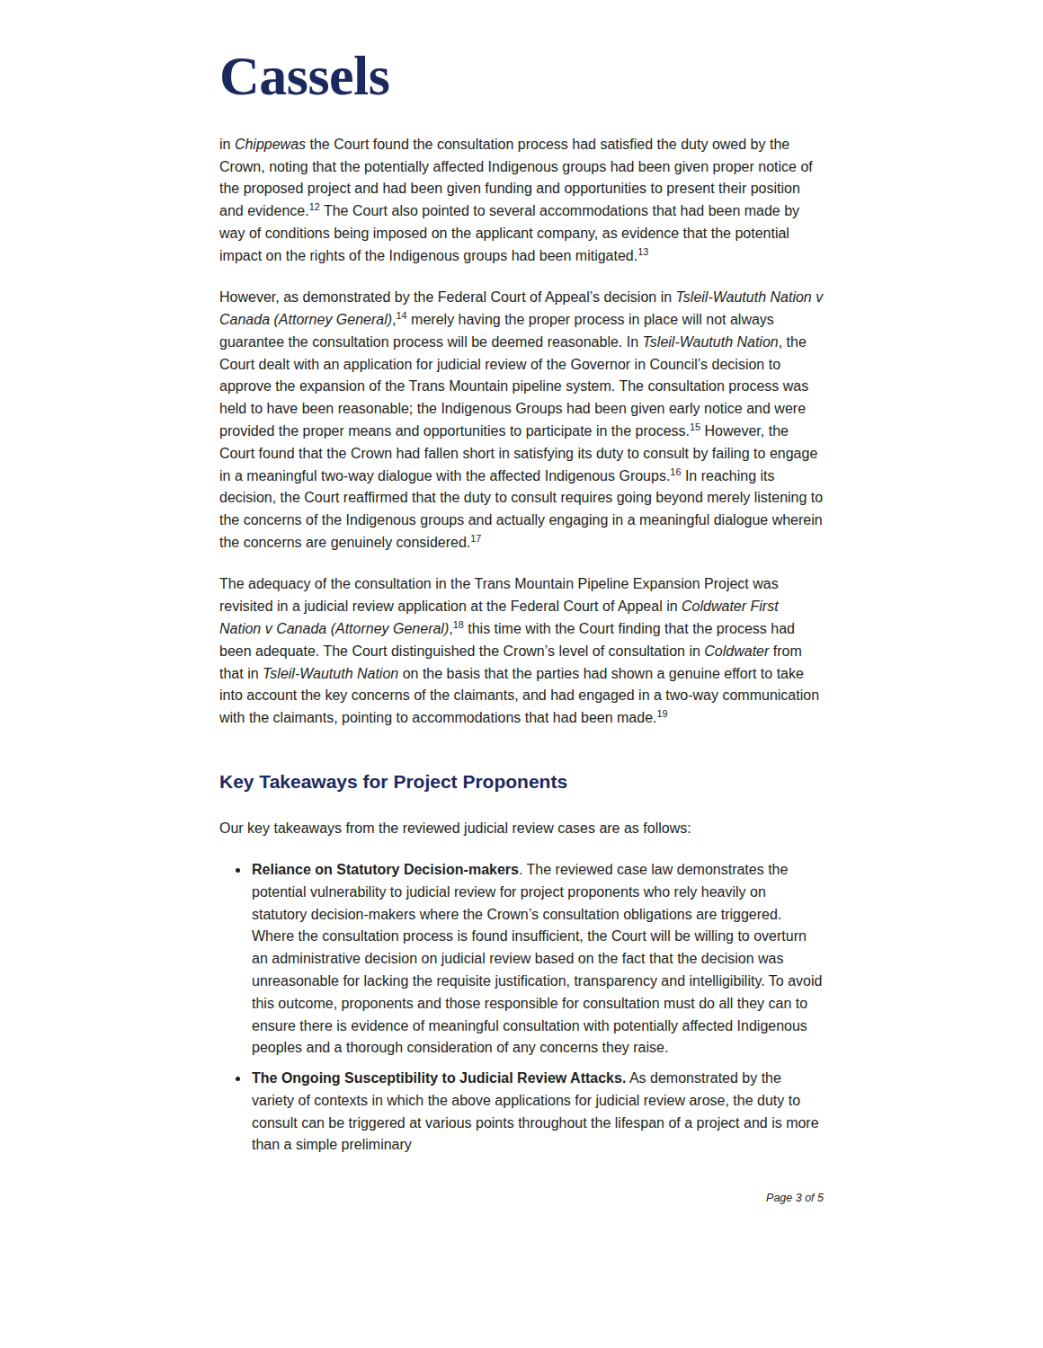Cassels
in Chippewas the Court found the consultation process had satisfied the duty owed by the Crown, noting that the potentially affected Indigenous groups had been given proper notice of the proposed project and had been given funding and opportunities to present their position and evidence.12 The Court also pointed to several accommodations that had been made by way of conditions being imposed on the applicant company, as evidence that the potential impact on the rights of the Indigenous groups had been mitigated.13
However, as demonstrated by the Federal Court of Appeal’s decision in Tsleil-Waututh Nation v Canada (Attorney General),14 merely having the proper process in place will not always guarantee the consultation process will be deemed reasonable. In Tsleil-Waututh Nation, the Court dealt with an application for judicial review of the Governor in Council’s decision to approve the expansion of the Trans Mountain pipeline system. The consultation process was held to have been reasonable; the Indigenous Groups had been given early notice and were provided the proper means and opportunities to participate in the process.15 However, the Court found that the Crown had fallen short in satisfying its duty to consult by failing to engage in a meaningful two-way dialogue with the affected Indigenous Groups.16 In reaching its decision, the Court reaffirmed that the duty to consult requires going beyond merely listening to the concerns of the Indigenous groups and actually engaging in a meaningful dialogue wherein the concerns are genuinely considered.17
The adequacy of the consultation in the Trans Mountain Pipeline Expansion Project was revisited in a judicial review application at the Federal Court of Appeal in Coldwater First Nation v Canada (Attorney General),18 this time with the Court finding that the process had been adequate. The Court distinguished the Crown’s level of consultation in Coldwater from that in Tsleil-Waututh Nation on the basis that the parties had shown a genuine effort to take into account the key concerns of the claimants, and had engaged in a two-way communication with the claimants, pointing to accommodations that had been made.19
Key Takeaways for Project Proponents
Our key takeaways from the reviewed judicial review cases are as follows:
Reliance on Statutory Decision-makers. The reviewed case law demonstrates the potential vulnerability to judicial review for project proponents who rely heavily on statutory decision-makers where the Crown’s consultation obligations are triggered. Where the consultation process is found insufficient, the Court will be willing to overturn an administrative decision on judicial review based on the fact that the decision was unreasonable for lacking the requisite justification, transparency and intelligibility. To avoid this outcome, proponents and those responsible for consultation must do all they can to ensure there is evidence of meaningful consultation with potentially affected Indigenous peoples and a thorough consideration of any concerns they raise.
The Ongoing Susceptibility to Judicial Review Attacks. As demonstrated by the variety of contexts in which the above applications for judicial review arose, the duty to consult can be triggered at various points throughout the lifespan of a project and is more than a simple preliminary
Page 3 of 5